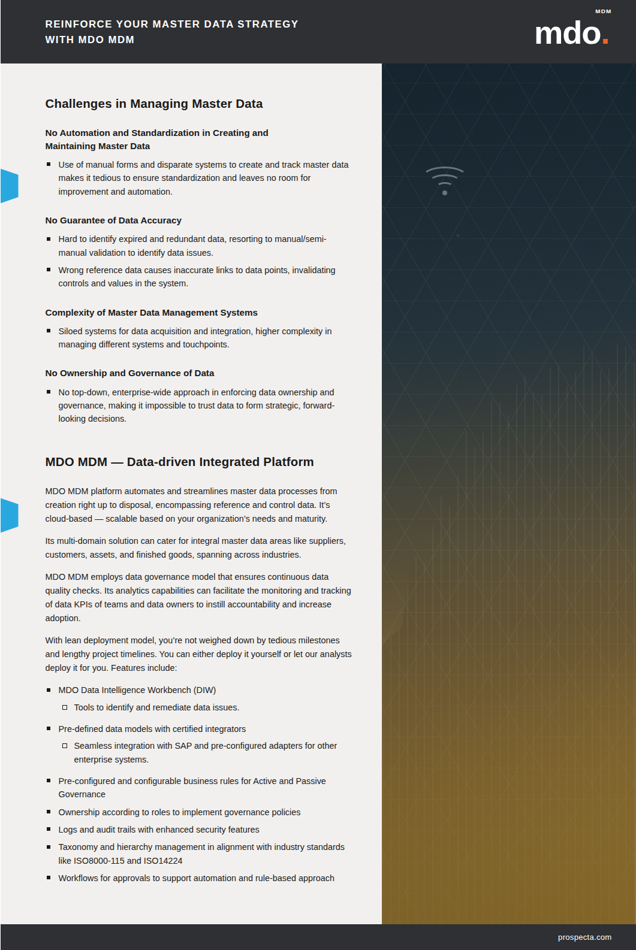Reinforce Your Master Data StrategyWith MDO MDM
MDMmdo.
Challenges in Managing Master Data
No Automation and Standardization in Creating and
Maintaining Master Data
Use of manual forms and disparate systems to create and track master data makes it tedious to ensure standardization and leaves no room for improvement and automation.
No Guarantee of Data Accuracy
Hard to identify expired and redundant data, resorting to manual/semi-manual validation to identify data issues.
Wrong reference data causes inaccurate links to data points, invalidating controls and values in the system.
Complexity of Master Data Management Systems
Siloed systems for data acquisition and integration, higher complexity in managing different systems and touchpoints.
No Ownership and Governance of Data
No top-down, enterprise-wide approach in enforcing data ownership and governance, making it impossible to trust data to form strategic, forward-looking decisions.
MDO MDM — Data-driven Integrated Platform
MDO MDM platform automates and streamlines master data processes from creation right up to disposal, encompassing reference and control data. It’s cloud-based — scalable based on your organization’s needs and maturity.
Its multi-domain solution can cater for integral master data areas like suppliers, customers, assets, and finished goods, spanning across industries.
MDO MDM employs data governance model that ensures continuous data quality checks. Its analytics capabilities can facilitate the monitoring and tracking of data KPIs of teams and data owners to instill accountability and increase adoption.
With lean deployment model, you’re not weighed down by tedious milestones and lengthy project timelines. You can either deploy it yourself or let our analysts deploy it for you. Features include:
MDO Data Intelligence Workbench (DIW)
Tools to identify and remediate data issues.
Pre-defined data models with certified integrators
Seamless integration with SAP and pre-configured adapters for other enterprise systems.
Pre-configured and configurable business rules for Active and Passive Governance
Ownership according to roles to implement governance policies
Logs and audit trails with enhanced security features
Taxonomy and hierarchy management in alignment with industry standards like ISO8000-115 and ISO14224
Workflows for approvals to support automation and rule-based approach
prospecta.com